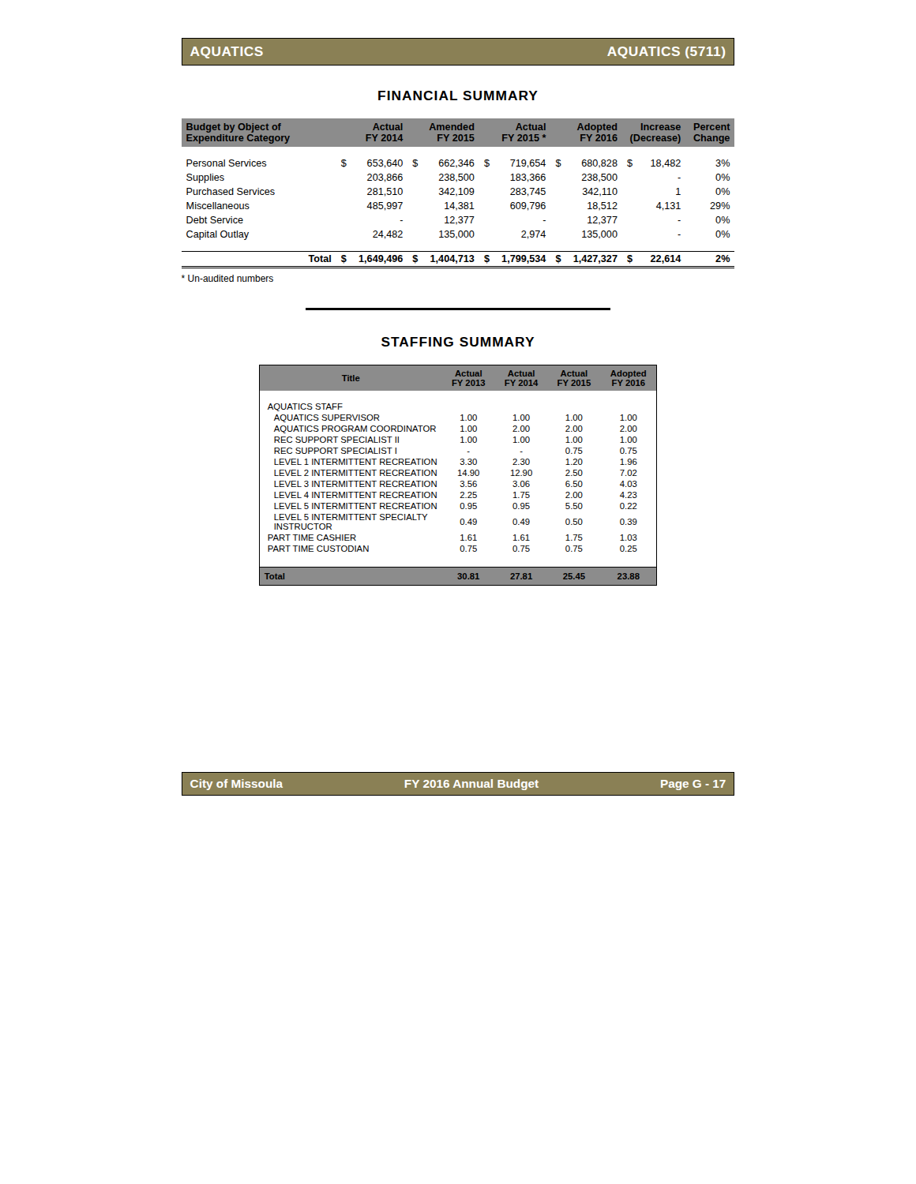AQUATICS
AQUATICS (5711)
FINANCIAL SUMMARY
| Budget by Object of Expenditure Category | Actual FY 2014 | Amended FY 2015 | Actual FY 2015 * | Adopted FY 2016 | Increase (Decrease) | Percent Change |
| --- | --- | --- | --- | --- | --- | --- |
| Personal Services | $ | 653,640 | $ | 662,346 | $ | 719,654 | $ | 680,828 | $ | 18,482 | 3% |
| Supplies | | 203,866 | | 238,500 | | 183,366 | | 238,500 | | - | 0% |
| Purchased Services | | 281,510 | | 342,109 | | 283,745 | | 342,110 | | 1 | 0% |
| Miscellaneous | | 485,997 | | 14,381 | | 609,796 | | 18,512 | | 4,131 | 29% |
| Debt Service | | - | | 12,377 | | - | | 12,377 | | - | 0% |
| Capital Outlay | | 24,482 | | 135,000 | | 2,974 | | 135,000 | | - | 0% |
| Total | $ | 1,649,496 | $ | 1,404,713 | $ | 1,799,534 | $ | 1,427,327 | $ | 22,614 | 2% |
* Un-audited numbers
STAFFING SUMMARY
| Title | Actual FY 2013 | Actual FY 2014 | Actual FY 2015 | Adopted FY 2016 |
| --- | --- | --- | --- | --- |
| AQUATICS STAFF | | | | |
| AQUATICS SUPERVISOR | 1.00 | 1.00 | 1.00 | 1.00 |
| AQUATICS PROGRAM COORDINATOR | 1.00 | 2.00 | 2.00 | 2.00 |
| REC SUPPORT SPECIALIST II | 1.00 | 1.00 | 1.00 | 1.00 |
| REC SUPPORT SPECIALIST I | - | - | 0.75 | 0.75 |
| LEVEL 1 INTERMITTENT RECREATION | 3.30 | 2.30 | 1.20 | 1.96 |
| LEVEL 2 INTERMITTENT RECREATION | 14.90 | 12.90 | 2.50 | 7.02 |
| LEVEL 3 INTERMITTENT RECREATION | 3.56 | 3.06 | 6.50 | 4.03 |
| LEVEL 4 INTERMITTENT RECREATION | 2.25 | 1.75 | 2.00 | 4.23 |
| LEVEL 5 INTERMITTENT RECREATION | 0.95 | 0.95 | 5.50 | 0.22 |
| LEVEL 5 INTERMITTENT SPECIALTY INSTRUCTOR | 0.49 | 0.49 | 0.50 | 0.39 |
| PART TIME CASHIER | 1.61 | 1.61 | 1.75 | 1.03 |
| PART TIME CUSTODIAN | 0.75 | 0.75 | 0.75 | 0.25 |
| Total | 30.81 | 27.81 | 25.45 | 23.88 |
City of Missoula
FY 2016 Annual Budget
Page G - 17